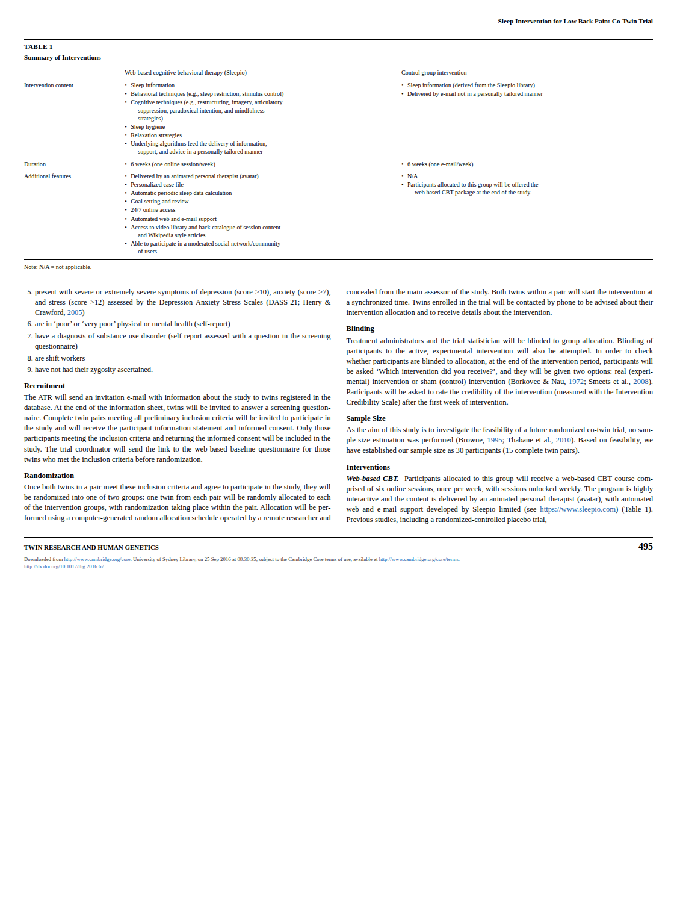Sleep Intervention for Low Back Pain: Co-Twin Trial
TABLE 1
Summary of Interventions
| | Web-based cognitive behavioral therapy (Sleepio) | Control group intervention |
| --- | --- | --- |
| Intervention content | Sleep information Behavioral techniques (e.g., sleep restriction, stimulus control) Cognitive techniques (e.g., restructuring, imagery, articulatory suppression, paradoxical intention, and mindfulness strategies) Sleep hygiene Relaxation strategies Underlying algorithms feed the delivery of information, support, and advice in a personally tailored manner | Sleep information (derived from the Sleepio library) Delivered by e-mail not in a personally tailored manner |
| Duration | 6 weeks (one online session/week) | 6 weeks (one e-mail/week) |
| Additional features | Delivered by an animated personal therapist (avatar) Personalized case file Automatic periodic sleep data calculation Goal setting and review 24/7 online access Automated web and e-mail support Access to video library and back catalogue of session content and Wikipedia style articles Able to participate in a moderated social network/community of users | N/A Participants allocated to this group will be offered the web based CBT package at the end of the study. |
Note: N/A = not applicable.
present with severe or extremely severe symptoms of depression (score >10), anxiety (score >7), and stress (score >12) assessed by the Depression Anxiety Stress Scales (DASS-21; Henry & Crawford, 2005)
are in ‘poor’ or ‘very poor’ physical or mental health (self-report)
have a diagnosis of substance use disorder (self-report assessed with a question in the screening questionnaire)
are shift workers
have not had their zygosity ascertained.
Recruitment
The ATR will send an invitation e-mail with information about the study to twins registered in the database. At the end of the information sheet, twins will be invited to answer a screening questionnaire. Complete twin pairs meeting all preliminary inclusion criteria will be invited to participate in the study and will receive the participant information statement and informed consent. Only those participants meeting the inclusion criteria and returning the informed consent will be included in the study. The trial coordinator will send the link to the web-based baseline questionnaire for those twins who met the inclusion criteria before randomization.
Randomization
Once both twins in a pair meet these inclusion criteria and agree to participate in the study, they will be randomized into one of two groups: one twin from each pair will be randomly allocated to each of the intervention groups, with randomization taking place within the pair. Allocation will be performed using a computer-generated random allocation schedule operated by a remote researcher and concealed from the main assessor of the study. Both twins within a pair will start the intervention at a synchronized time. Twins enrolled in the trial will be contacted by phone to be advised about their intervention allocation and to receive details about the intervention.
Blinding
Treatment administrators and the trial statistician will be blinded to group allocation. Blinding of participants to the active, experimental intervention will also be attempted. In order to check whether participants are blinded to allocation, at the end of the intervention period, participants will be asked ‘Which intervention did you receive?’, and they will be given two options: real (experimental) intervention or sham (control) intervention (Borkovec & Nau, 1972; Smeets et al., 2008). Participants will be asked to rate the credibility of the intervention (measured with the Intervention Credibility Scale) after the first week of intervention.
Sample Size
As the aim of this study is to investigate the feasibility of a future randomized co-twin trial, no sample size estimation was performed (Browne, 1995; Thabane et al., 2010). Based on feasibility, we have established our sample size as 30 participants (15 complete twin pairs).
Interventions
Web-based CBT. Participants allocated to this group will receive a web-based CBT course comprised of six online sessions, once per week, with sessions unlocked weekly. The program is highly interactive and the content is delivered by an animated personal therapist (avatar), with automated web and e-mail support developed by Sleepio limited (see https://www.sleepio.com) (Table 1). Previous studies, including a randomized-controlled placebo trial,
TWIN RESEARCH AND HUMAN GENETICS 495
Downloaded from http://www.cambridge.org/core. University of Sydney Library, on 25 Sep 2016 at 08:30:35, subject to the Cambridge Core terms of use, available at http://www.cambridge.org/core/terms.
http://dx.doi.org/10.1017/thg.2016.67